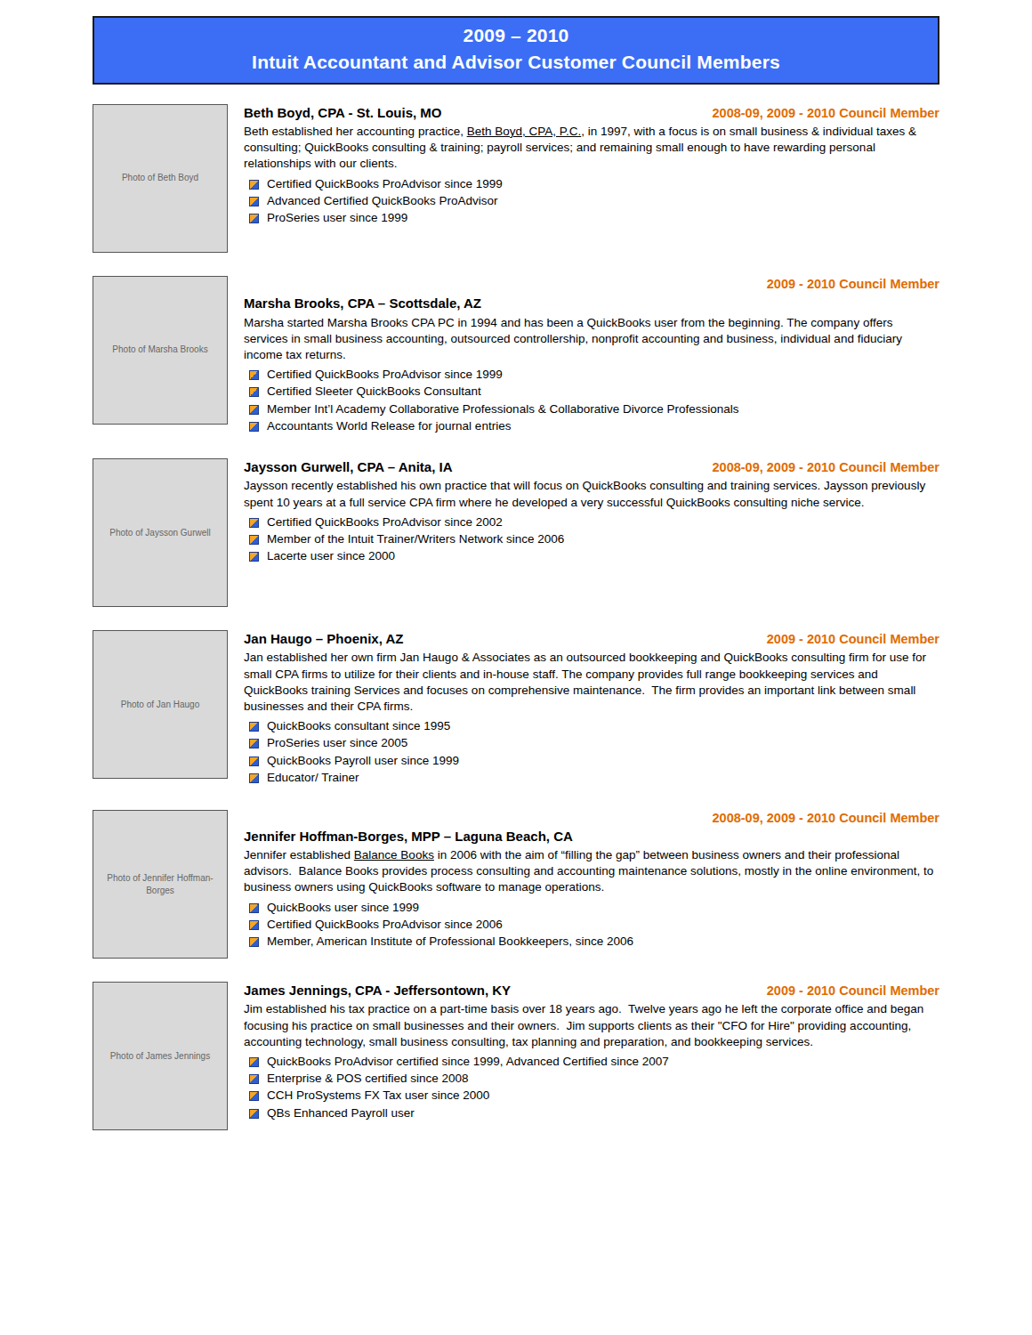2009 – 2010
Intuit Accountant and Advisor Customer Council Members
Photo of Beth Boyd
Beth Boyd, CPA - St. Louis, MO
2008-09, 2009 - 2010 Council Member
Beth established her accounting practice, Beth Boyd, CPA, P.C., in 1997, with a focus is on small business & individual taxes & consulting; QuickBooks consulting & training; payroll services; and remaining small enough to have rewarding personal relationships with our clients.
Certified QuickBooks ProAdvisor since 1999
Advanced Certified QuickBooks ProAdvisor
ProSeries user since 1999
Photo of Marsha Brooks
2009 - 2010 Council Member
Marsha Brooks, CPA – Scottsdale, AZ
Marsha started Marsha Brooks CPA PC in 1994 and has been a QuickBooks user from the beginning. The company offers services in small business accounting, outsourced controllership, nonprofit accounting and business, individual and fiduciary income tax returns.
Certified QuickBooks ProAdvisor since 1999
Certified Sleeter QuickBooks Consultant
Member Int’l Academy Collaborative Professionals & Collaborative Divorce Professionals
Accountants World Release for journal entries
Photo of Jaysson Gurwell
Jaysson Gurwell, CPA – Anita, IA
2008-09, 2009 - 2010 Council Member
Jaysson recently established his own practice that will focus on QuickBooks consulting and training services. Jaysson previously spent 10 years at a full service CPA firm where he developed a very successful QuickBooks consulting niche service.
Certified QuickBooks ProAdvisor since 2002
Member of the Intuit Trainer/Writers Network since 2006
Lacerte user since 2000
Photo of Jan Haugo
Jan Haugo – Phoenix, AZ
2009 - 2010 Council Member
Jan established her own firm Jan Haugo & Associates as an outsourced bookkeeping and QuickBooks consulting firm for use for small CPA firms to utilize for their clients and in-house staff. The company provides full range bookkeeping services and QuickBooks training Services and focuses on comprehensive maintenance. The firm provides an important link between small businesses and their CPA firms.
QuickBooks consultant since 1995
ProSeries user since 2005
QuickBooks Payroll user since 1999
Educator/ Trainer
Photo of Jennifer Hoffman-Borges
2008-09, 2009 - 2010 Council Member
Jennifer Hoffman-Borges, MPP – Laguna Beach, CA
Jennifer established Balance Books in 2006 with the aim of “filling the gap” between business owners and their professional advisors. Balance Books provides process consulting and accounting maintenance solutions, mostly in the online environment, to business owners using QuickBooks software to manage operations.
QuickBooks user since 1999
Certified QuickBooks ProAdvisor since 2006
Member, American Institute of Professional Bookkeepers, since 2006
Photo of James Jennings
James Jennings, CPA - Jeffersontown, KY
2009 - 2010 Council Member
Jim established his tax practice on a part-time basis over 18 years ago. Twelve years ago he left the corporate office and began focusing his practice on small businesses and their owners. Jim supports clients as their "CFO for Hire" providing accounting, accounting technology, small business consulting, tax planning and preparation, and bookkeeping services.
QuickBooks ProAdvisor certified since 1999, Advanced Certified since 2007
Enterprise & POS certified since 2008
CCH ProSystems FX Tax user since 2000
QBs Enhanced Payroll user